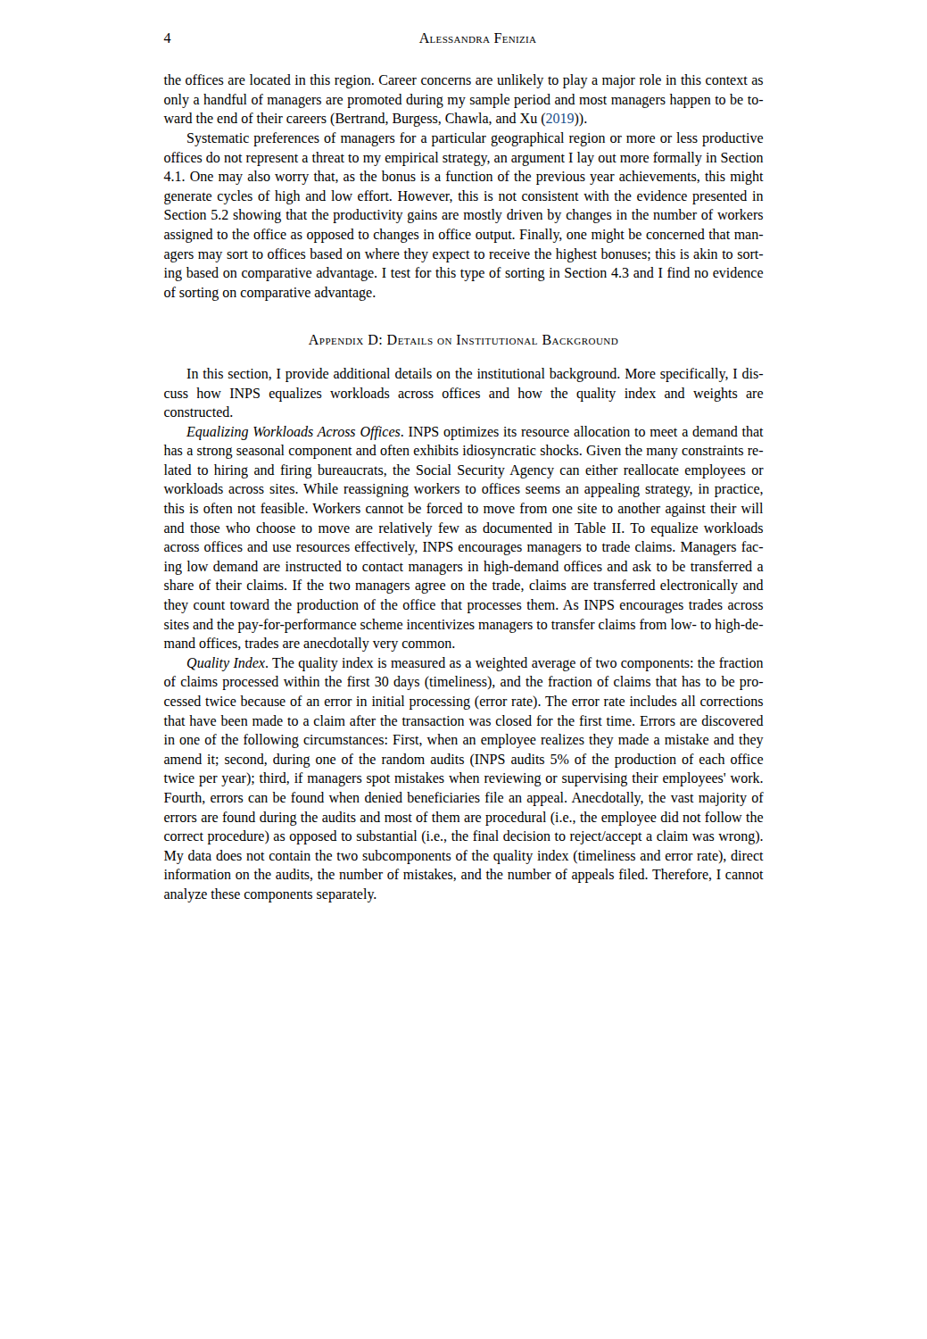4 Alessandra Fenizia
the offices are located in this region. Career concerns are unlikely to play a major role in this context as only a handful of managers are promoted during my sample period and most managers happen to be toward the end of their careers (Bertrand, Burgess, Chawla, and Xu (2019)).
Systematic preferences of managers for a particular geographical region or more or less productive offices do not represent a threat to my empirical strategy, an argument I lay out more formally in Section 4.1. One may also worry that, as the bonus is a function of the previous year achievements, this might generate cycles of high and low effort. However, this is not consistent with the evidence presented in Section 5.2 showing that the productivity gains are mostly driven by changes in the number of workers assigned to the office as opposed to changes in office output. Finally, one might be concerned that managers may sort to offices based on where they expect to receive the highest bonuses; this is akin to sorting based on comparative advantage. I test for this type of sorting in Section 4.3 and I find no evidence of sorting on comparative advantage.
Appendix D: Details on Institutional Background
In this section, I provide additional details on the institutional background. More specifically, I discuss how INPS equalizes workloads across offices and how the quality index and weights are constructed.
Equalizing Workloads Across Offices. INPS optimizes its resource allocation to meet a demand that has a strong seasonal component and often exhibits idiosyncratic shocks. Given the many constraints related to hiring and firing bureaucrats, the Social Security Agency can either reallocate employees or workloads across sites. While reassigning workers to offices seems an appealing strategy, in practice, this is often not feasible. Workers cannot be forced to move from one site to another against their will and those who choose to move are relatively few as documented in Table II. To equalize workloads across offices and use resources effectively, INPS encourages managers to trade claims. Managers facing low demand are instructed to contact managers in high-demand offices and ask to be transferred a share of their claims. If the two managers agree on the trade, claims are transferred electronically and they count toward the production of the office that processes them. As INPS encourages trades across sites and the pay-for-performance scheme incentivizes managers to transfer claims from low- to high-demand offices, trades are anecdotally very common.
Quality Index. The quality index is measured as a weighted average of two components: the fraction of claims processed within the first 30 days (timeliness), and the fraction of claims that has to be processed twice because of an error in initial processing (error rate). The error rate includes all corrections that have been made to a claim after the transaction was closed for the first time. Errors are discovered in one of the following circumstances: First, when an employee realizes they made a mistake and they amend it; second, during one of the random audits (INPS audits 5% of the production of each office twice per year); third, if managers spot mistakes when reviewing or supervising their employees' work. Fourth, errors can be found when denied beneficiaries file an appeal. Anecdotally, the vast majority of errors are found during the audits and most of them are procedural (i.e., the employee did not follow the correct procedure) as opposed to substantial (i.e., the final decision to reject/accept a claim was wrong). My data does not contain the two subcomponents of the quality index (timeliness and error rate), direct information on the audits, the number of mistakes, and the number of appeals filed. Therefore, I cannot analyze these components separately.